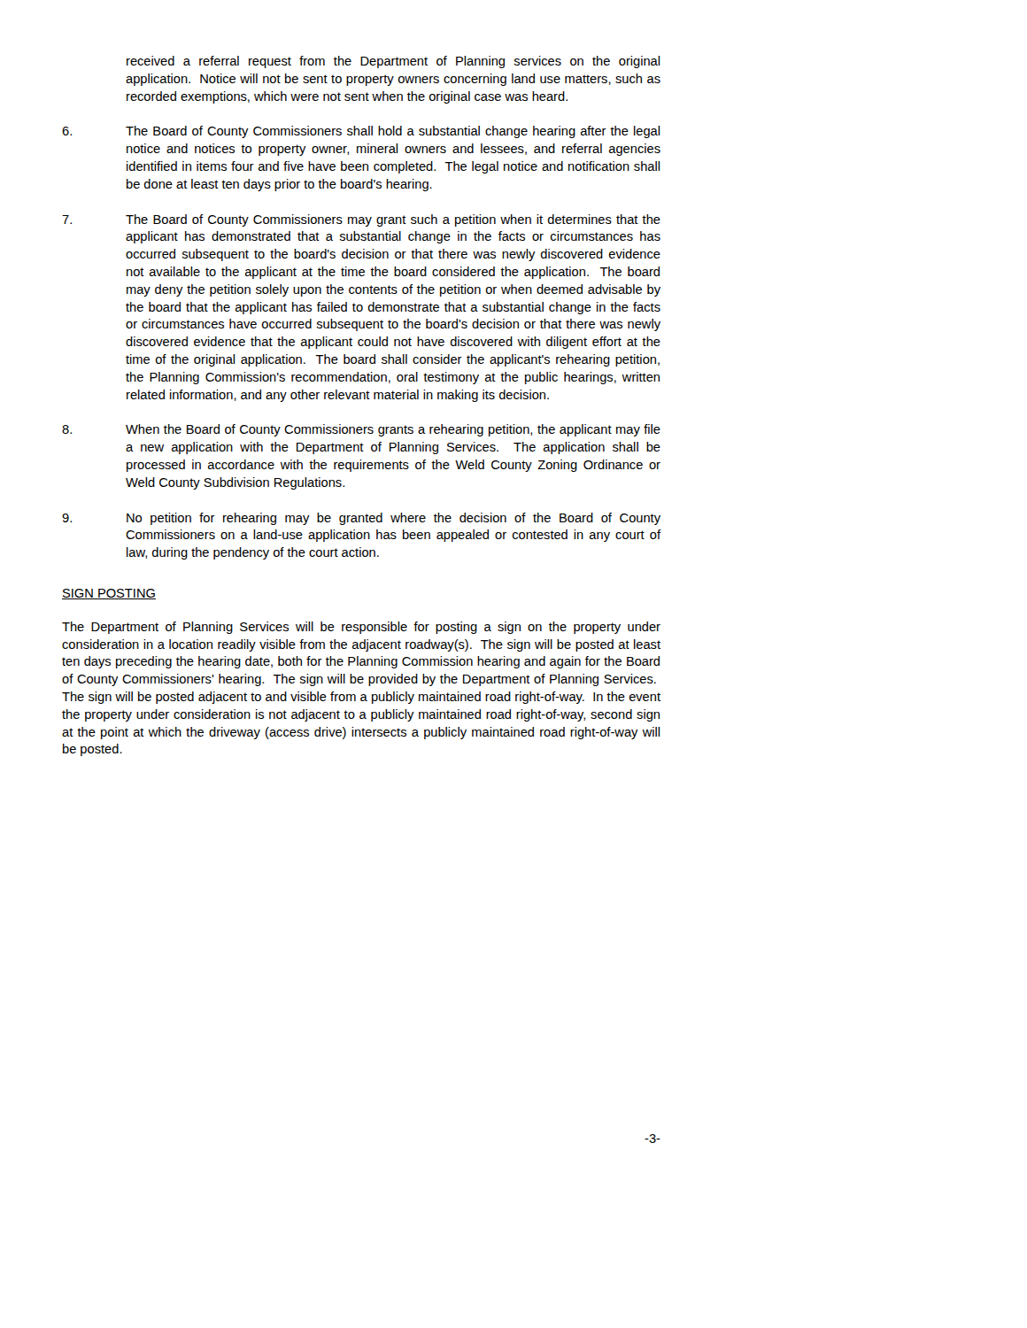received a referral request from the Department of Planning services on the original application. Notice will not be sent to property owners concerning land use matters, such as recorded exemptions, which were not sent when the original case was heard.
6.
The Board of County Commissioners shall hold a substantial change hearing after the legal notice and notices to property owner, mineral owners and lessees, and referral agencies identified in items four and five have been completed. The legal notice and notification shall be done at least ten days prior to the board's hearing.
7.
The Board of County Commissioners may grant such a petition when it determines that the applicant has demonstrated that a substantial change in the facts or circumstances has occurred subsequent to the board's decision or that there was newly discovered evidence not available to the applicant at the time the board considered the application. The board may deny the petition solely upon the contents of the petition or when deemed advisable by the board that the applicant has failed to demonstrate that a substantial change in the facts or circumstances have occurred subsequent to the board's decision or that there was newly discovered evidence that the applicant could not have discovered with diligent effort at the time of the original application. The board shall consider the applicant's rehearing petition, the Planning Commission's recommendation, oral testimony at the public hearings, written related information, and any other relevant material in making its decision.
8.
When the Board of County Commissioners grants a rehearing petition, the applicant may file a new application with the Department of Planning Services. The application shall be processed in accordance with the requirements of the Weld County Zoning Ordinance or Weld County Subdivision Regulations.
9.
No petition for rehearing may be granted where the decision of the Board of County Commissioners on a land-use application has been appealed or contested in any court of law, during the pendency of the court action.
SIGN POSTING
The Department of Planning Services will be responsible for posting a sign on the property under consideration in a location readily visible from the adjacent roadway(s). The sign will be posted at least ten days preceding the hearing date, both for the Planning Commission hearing and again for the Board of County Commissioners' hearing. The sign will be provided by the Department of Planning Services. The sign will be posted adjacent to and visible from a publicly maintained road right-of-way. In the event the property under consideration is not adjacent to a publicly maintained road right-of-way, second sign at the point at which the driveway (access drive) intersects a publicly maintained road right-of-way will be posted.
-3-